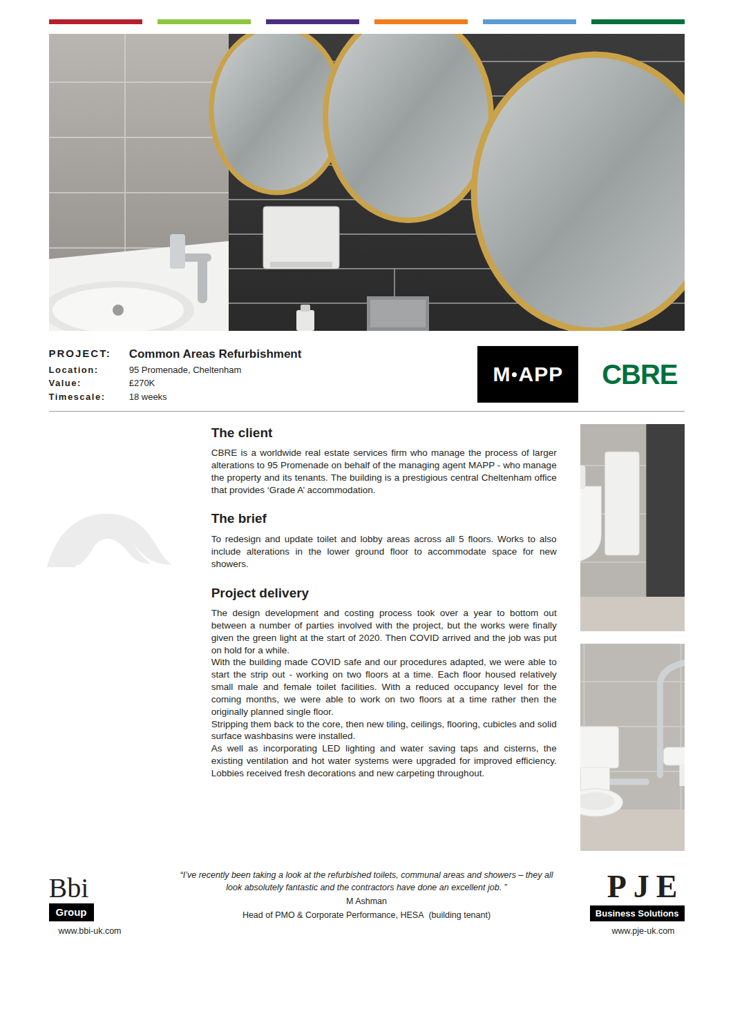| PROJECT: | Common Areas Refurbishment |
| Location: | 95 Promenade, Cheltenham |
| Value: | £270K |
| Timescale: | 18 weeks |
M APP
CBRE
The client
CBRE is a worldwide real estate services firm who manage the process of larger alterations to 95 Promenade on behalf of the managing agent MAPP - who manage the property and its tenants. The building is a prestigious central Cheltenham office that provides ‘Grade A’ accommodation.
The brief
To redesign and update toilet and lobby areas across all 5 floors. Works to also include alterations in the lower ground floor to accommodate space for new showers.
Project delivery
The design development and costing process took over a year to bottom out between a number of parties involved with the project, but the works were finally given the green light at the start of 2020. Then COVID arrived and the job was put on hold for a while.
With the building made COVID safe and our procedures adapted, we were able to start the strip out - working on two floors at a time. Each floor housed relatively small male and female toilet facilities. With a reduced occupancy level for the coming months, we were able to work on two floors at a time rather then the originally planned single floor.
Stripping them back to the core, then new tiling, ceilings, flooring, cubicles and solid surface washbasins were installed.
As well as incorporating LED lighting and water saving taps and cisterns, the existing ventilation and hot water systems were upgraded for improved efficiency. Lobbies received fresh decorations and new carpeting throughout.
Bbi
Group
“I’ve recently been taking a look at the refurbished toilets, communal areas and showers – they all look absolutely fantastic and the contractors have done an excellent job. ” M Ashman Head of PMO & Corporate Performance, HESA (building tenant)
PJE
Business Solutions
www.bbi-uk.com www.pje-uk.com